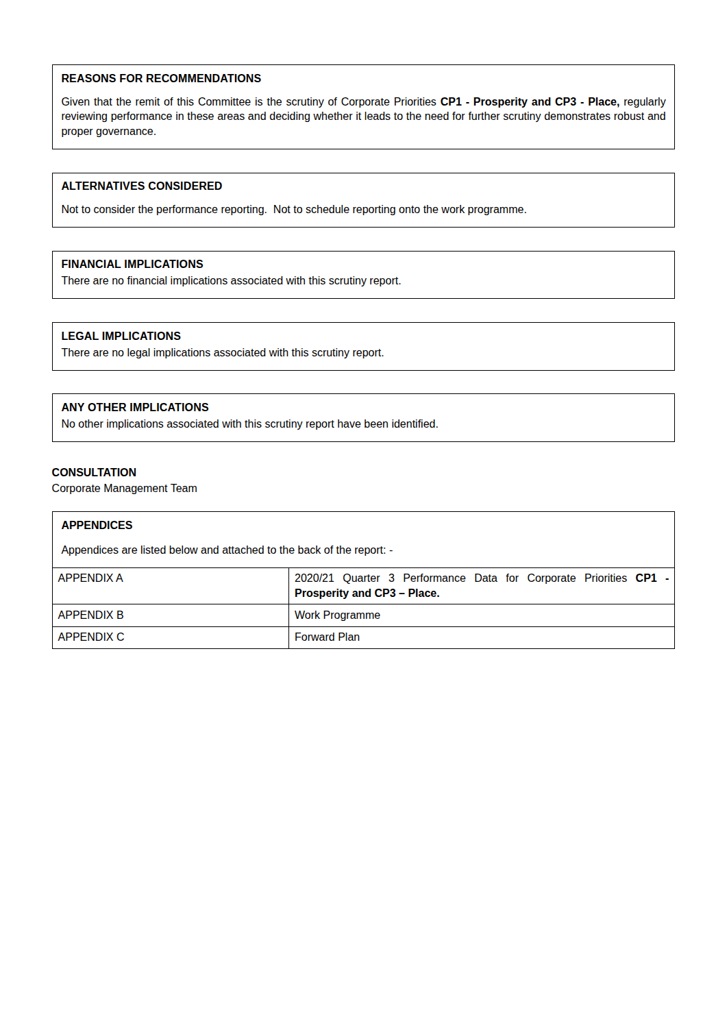Reasons for Recommendations
Given that the remit of this Committee is the scrutiny of Corporate Priorities CP1 - Prosperity and CP3 - Place, regularly reviewing performance in these areas and deciding whether it leads to the need for further scrutiny demonstrates robust and proper governance.
Alternatives Considered
Not to consider the performance reporting. Not to schedule reporting onto the work programme.
Financial Implications
There are no financial implications associated with this scrutiny report.
Legal Implications
There are no legal implications associated with this scrutiny report.
Any Other Implications
No other implications associated with this scrutiny report have been identified.
Consultation
Corporate Management Team
Appendices
Appendices are listed below and attached to the back of the report: -
| APPENDIX A | 2020/21 Quarter 3 Performance Data for Corporate Priorities CP1 - Prosperity and CP3 – Place. |
| APPENDIX B | Work Programme |
| APPENDIX C | Forward Plan |